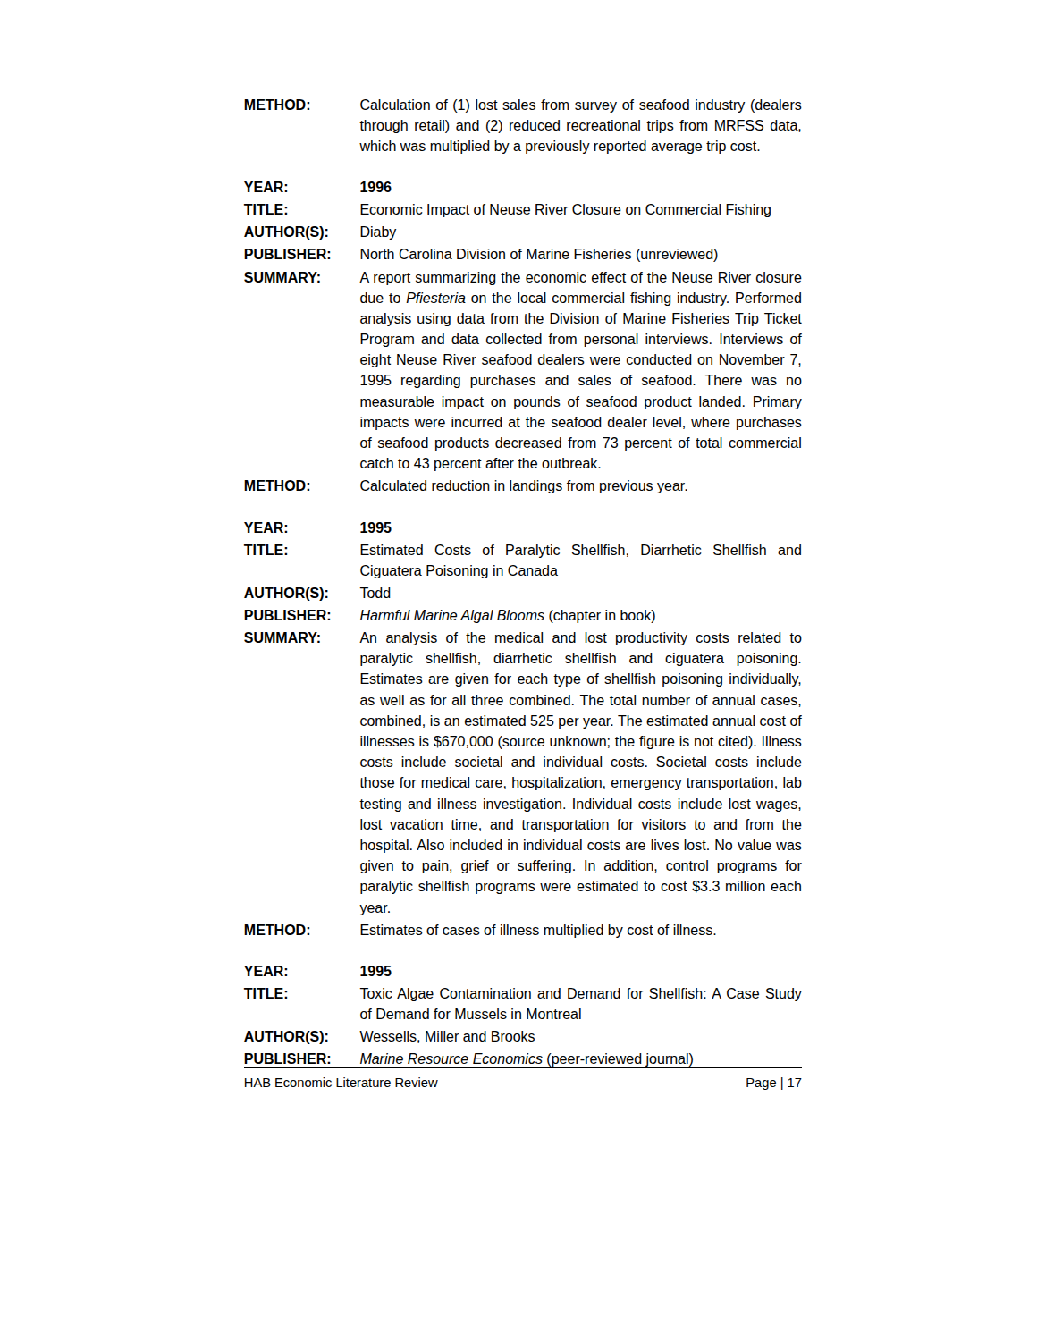METHOD:
Calculation of (1) lost sales from survey of seafood industry (dealers through retail) and (2) reduced recreational trips from MRFSS data, which was multiplied by a previously reported average trip cost.
YEAR:
1996
TITLE:
Economic Impact of Neuse River Closure on Commercial Fishing
AUTHOR(S):
Diaby
PUBLISHER:
North Carolina Division of Marine Fisheries (unreviewed)
SUMMARY:
A report summarizing the economic effect of the Neuse River closure due to Pfiesteria on the local commercial fishing industry. Performed analysis using data from the Division of Marine Fisheries Trip Ticket Program and data collected from personal interviews. Interviews of eight Neuse River seafood dealers were conducted on November 7, 1995 regarding purchases and sales of seafood. There was no measurable impact on pounds of seafood product landed. Primary impacts were incurred at the seafood dealer level, where purchases of seafood products decreased from 73 percent of total commercial catch to 43 percent after the outbreak.
METHOD:
Calculated reduction in landings from previous year.
YEAR:
1995
TITLE:
Estimated Costs of Paralytic Shellfish, Diarrhetic Shellfish and Ciguatera Poisoning in Canada
AUTHOR(S):
Todd
PUBLISHER:
Harmful Marine Algal Blooms (chapter in book)
SUMMARY:
An analysis of the medical and lost productivity costs related to paralytic shellfish, diarrhetic shellfish and ciguatera poisoning. Estimates are given for each type of shellfish poisoning individually, as well as for all three combined. The total number of annual cases, combined, is an estimated 525 per year. The estimated annual cost of illnesses is $670,000 (source unknown; the figure is not cited). Illness costs include societal and individual costs. Societal costs include those for medical care, hospitalization, emergency transportation, lab testing and illness investigation. Individual costs include lost wages, lost vacation time, and transportation for visitors to and from the hospital. Also included in individual costs are lives lost. No value was given to pain, grief or suffering. In addition, control programs for paralytic shellfish programs were estimated to cost $3.3 million each year.
METHOD:
Estimates of cases of illness multiplied by cost of illness.
YEAR:
1995
TITLE:
Toxic Algae Contamination and Demand for Shellfish: A Case Study of Demand for Mussels in Montreal
AUTHOR(S):
Wessells, Miller and Brooks
PUBLISHER:
Marine Resource Economics (peer-reviewed journal)
HAB Economic Literature Review Page | 17